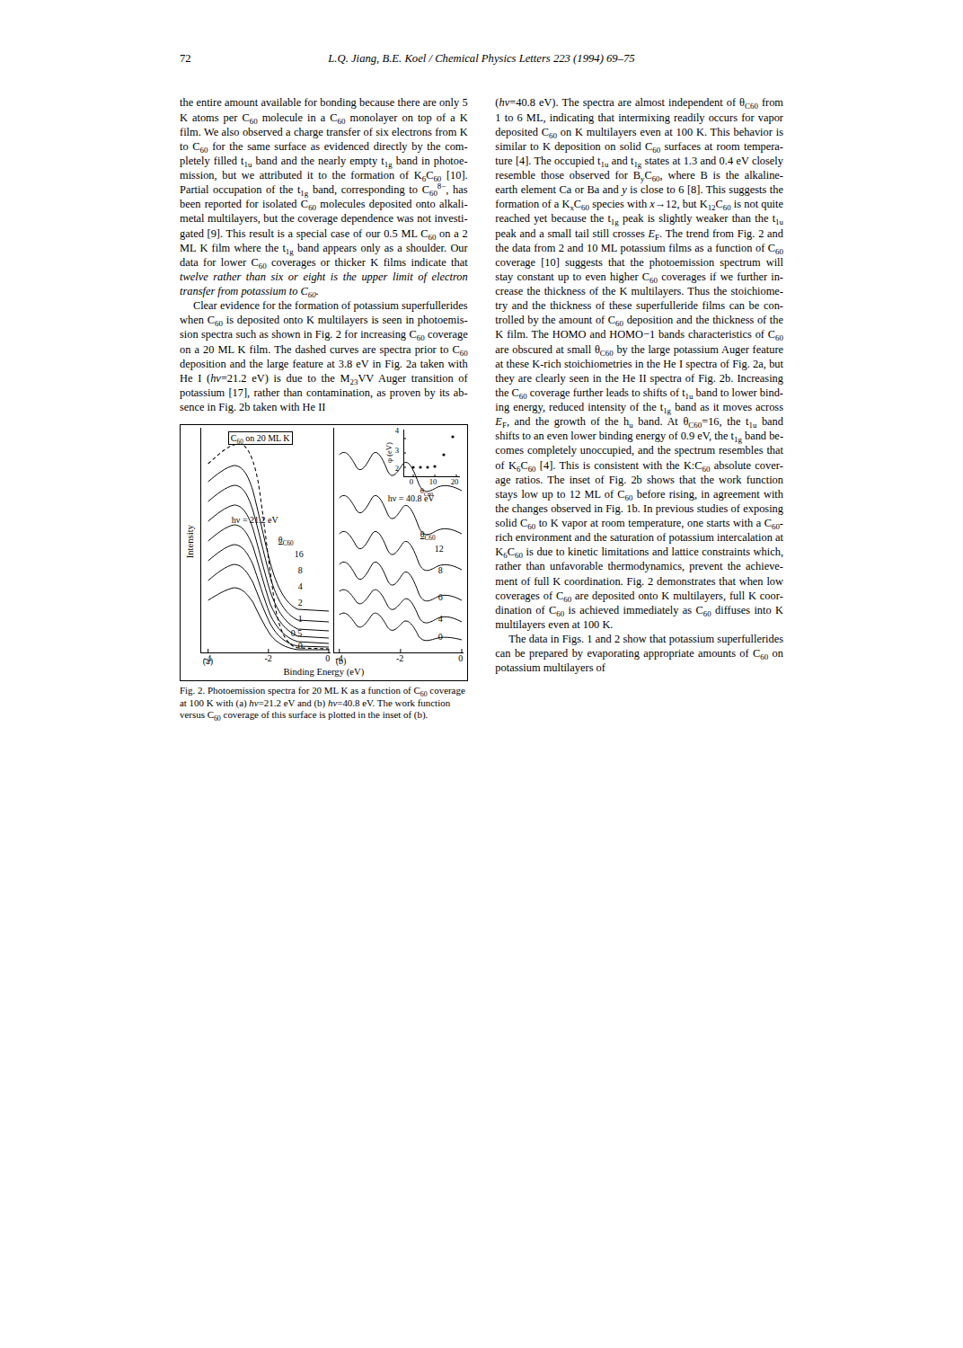72 L.Q. Jiang, B.E. Koel / Chemical Physics Letters 223 (1994) 69–75
the entire amount available for bonding because there are only 5 K atoms per C60 molecule in a C60 monolayer on top of a K film. We also observed a charge transfer of six electrons from K to C60 for the same surface as evidenced directly by the completely filled t1u band and the nearly empty t1g band in photoemission, but we attributed it to the formation of K6C60 [10]. Partial occupation of the t1g band, corresponding to C608−, has been reported for isolated C60 molecules deposited onto alkali-metal multilayers, but the coverage dependence was not investigated [9]. This result is a special case of our 0.5 ML C60 on a 2 ML K film where the t1g band appears only as a shoulder. Our data for lower C60 coverages or thicker K films indicate that twelve rather than six or eight is the upper limit of electron transfer from potassium to C60.
Clear evidence for the formation of potassium superfullerides when C60 is deposited onto K multilayers is seen in photoemission spectra such as shown in Fig. 2 for increasing C60 coverage on a 20 ML K film. The dashed curves are spectra prior to C60 deposition and the large feature at 3.8 eV in Fig. 2a taken with He I (hν=21.2 eV) is due to the M23VV Auger transition of potassium [17], rather than contamination, as proven by its absence in Fig. 2b taken with He II
Intensity
C60 on 20 ML K hν = 21.2 eV θC60 16 8 4 2 1 0.5 0 (a) -4 -2 0
4 3 2 φ (eV) 0 10 20 θC60
hν = 40.8 eV θC60 12 8 6 4 0 (b) -4 -2 0
Binding Energy (eV)
Fig. 2. Photoemission spectra for 20 ML K as a function of C60 coverage at 100 K with (a) hν=21.2 eV and (b) hν=40.8 eV. The work function versus C60 coverage of this surface is plotted in the inset of (b).
(hν=40.8 eV). The spectra are almost independent of θC60 from 1 to 6 ML, indicating that intermixing readily occurs for vapor deposited C60 on K multilayers even at 100 K. This behavior is similar to K deposition on solid C60 surfaces at room temperature [4]. The occupied t1u and t1g states at 1.3 and 0.4 eV closely resemble those observed for ByC60, where B is the alkaline-earth element Ca or Ba and y is close to 6 [8]. This suggests the formation of a KxC60 species with x→12, but K12C60 is not quite reached yet because the t1g peak is slightly weaker than the t1u peak and a small tail still crosses EF. The trend from Fig. 2 and the data from 2 and 10 ML potassium films as a function of C60 coverage [10] suggests that the photoemission spectrum will stay constant up to even higher C60 coverages if we further increase the thickness of the K multilayers. Thus the stoichiometry and the thickness of these superfulleride films can be controlled by the amount of C60 deposition and the thickness of the K film. The HOMO and HOMO−1 bands characteristics of C60 are obscured at small θC60 by the large potassium Auger feature at these K-rich stoichiometries in the He I spectra of Fig. 2a, but they are clearly seen in the He II spectra of Fig. 2b. Increasing the C60 coverage further leads to shifts of t1u band to lower binding energy, reduced intensity of the t1g band as it moves across EF, and the growth of the hu band. At θC60=16, the t1u band shifts to an even lower binding energy of 0.9 eV, the t1g band becomes completely unoccupied, and the spectrum resembles that of K6C60 [4]. This is consistent with the K:C60 absolute coverage ratios. The inset of Fig. 2b shows that the work function stays low up to 12 ML of C60 before rising, in agreement with the changes observed in Fig. 1b. In previous studies of exposing solid C60 to K vapor at room temperature, one starts with a C60-rich environment and the saturation of potassium intercalation at K6C60 is due to kinetic limitations and lattice constraints which, rather than unfavorable thermodynamics, prevent the achievement of full K coordination. Fig. 2 demonstrates that when low coverages of C60 are deposited onto K multilayers, full K coordination of C60 is achieved immediately as C60 diffuses into K multilayers even at 100 K.
The data in Figs. 1 and 2 show that potassium superfullerides can be prepared by evaporating appropriate amounts of C60 on potassium multilayers of